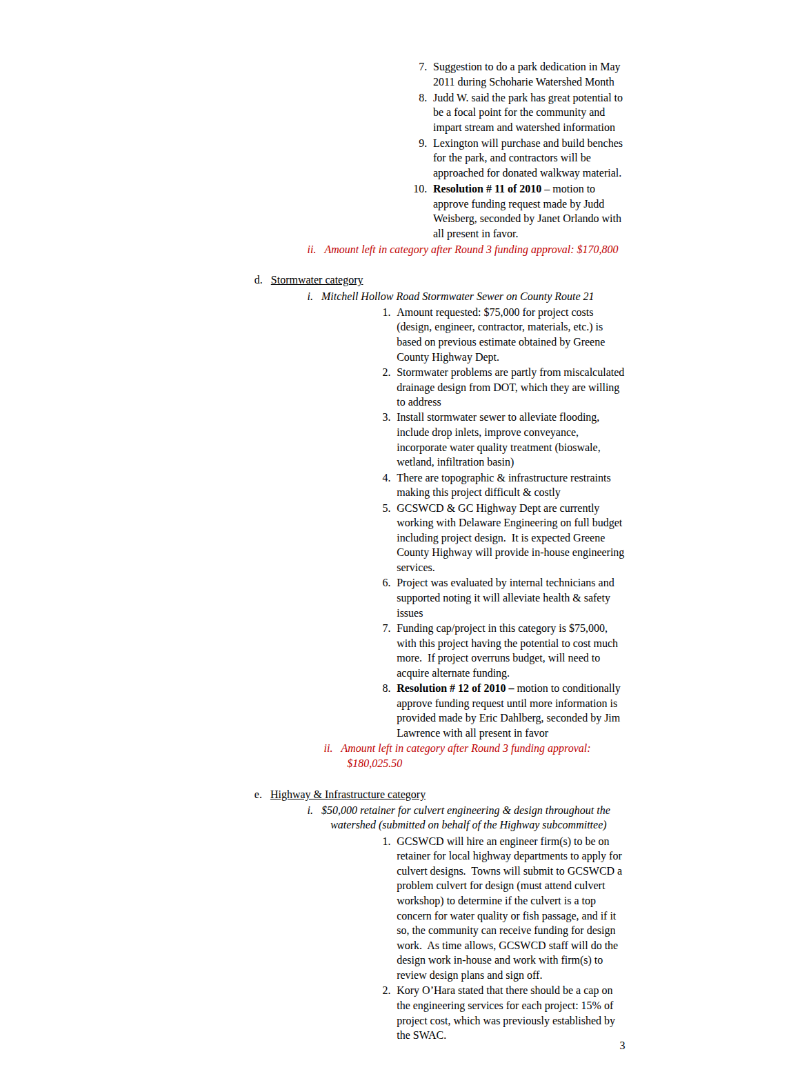Suggestion to do a park dedication in May 2011 during Schoharie Watershed Month
Judd W. said the park has great potential to be a focal point for the community and impart stream and watershed information
Lexington will purchase and build benches for the park, and contractors will be approached for donated walkway material.
Resolution # 11 of 2010 – motion to approve funding request made by Judd Weisberg, seconded by Janet Orlando with all present in favor.
ii. Amount left in category after Round 3 funding approval: $170,800
d. Stormwater category
i. Mitchell Hollow Road Stormwater Sewer on County Route 21
Amount requested: $75,000 for project costs (design, engineer, contractor, materials, etc.) is based on previous estimate obtained by Greene County Highway Dept.
Stormwater problems are partly from miscalculated drainage design from DOT, which they are willing to address
Install stormwater sewer to alleviate flooding, include drop inlets, improve conveyance, incorporate water quality treatment (bioswale, wetland, infiltration basin)
There are topographic & infrastructure restraints making this project difficult & costly
GCSWCD & GC Highway Dept are currently working with Delaware Engineering on full budget including project design. It is expected Greene County Highway will provide in-house engineering services.
Project was evaluated by internal technicians and supported noting it will alleviate health & safety issues
Funding cap/project in this category is $75,000, with this project having the potential to cost much more. If project overruns budget, will need to acquire alternate funding.
Resolution # 12 of 2010 – motion to conditionally approve funding request until more information is provided made by Eric Dahlberg, seconded by Jim Lawrence with all present in favor
ii. Amount left in category after Round 3 funding approval: $180,025.50
e. Highway & Infrastructure category
i. $50,000 retainer for culvert engineering & design throughout the watershed (submitted on behalf of the Highway subcommittee)
GCSWCD will hire an engineer firm(s) to be on retainer for local highway departments to apply for culvert designs. Towns will submit to GCSWCD a problem culvert for design (must attend culvert workshop) to determine if the culvert is a top concern for water quality or fish passage, and if it so, the community can receive funding for design work. As time allows, GCSWCD staff will do the design work in-house and work with firm(s) to review design plans and sign off.
Kory O’Hara stated that there should be a cap on the engineering services for each project: 15% of project cost, which was previously established by the SWAC.
3